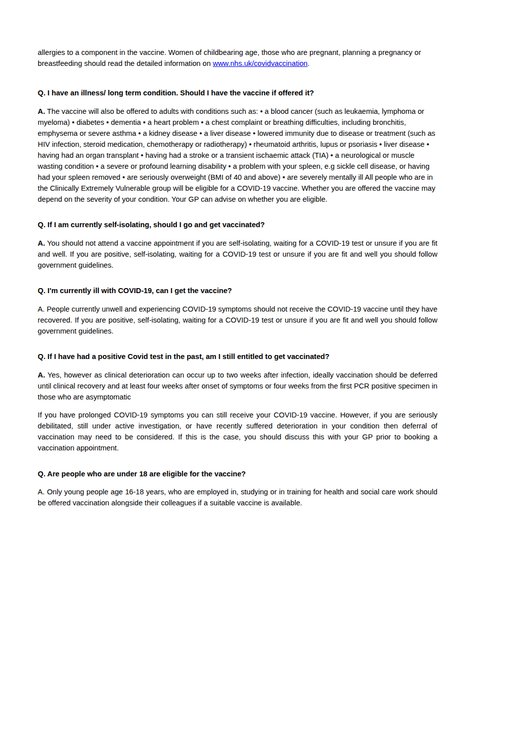allergies to a component in the vaccine. Women of childbearing age, those who are pregnant, planning a pregnancy or breastfeeding should read the detailed information on www.nhs.uk/covidvaccination.
Q. I have an illness/ long term condition. Should I have the vaccine if offered it?
A. The vaccine will also be offered to adults with conditions such as: • a blood cancer (such as leukaemia, lymphoma or myeloma) • diabetes • dementia • a heart problem • a chest complaint or breathing difficulties, including bronchitis, emphysema or severe asthma • a kidney disease • a liver disease • lowered immunity due to disease or treatment (such as HIV infection, steroid medication, chemotherapy or radiotherapy) • rheumatoid arthritis, lupus or psoriasis • liver disease • having had an organ transplant • having had a stroke or a transient ischaemic attack (TIA) • a neurological or muscle wasting condition • a severe or profound learning disability • a problem with your spleen, e.g sickle cell disease, or having had your spleen removed • are seriously overweight (BMI of 40 and above) • are severely mentally ill All people who are in the Clinically Extremely Vulnerable group will be eligible for a COVID-19 vaccine. Whether you are offered the vaccine may depend on the severity of your condition. Your GP can advise on whether you are eligible.
Q. If I am currently self-isolating, should I go and get vaccinated?
A. You should not attend a vaccine appointment if you are self-isolating, waiting for a COVID-19 test or unsure if you are fit and well. If you are positive, self-isolating, waiting for a COVID-19 test or unsure if you are fit and well you should follow government guidelines.
Q. I'm currently ill with COVID-19, can I get the vaccine?
A. People currently unwell and experiencing COVID-19 symptoms should not receive the COVID-19 vaccine until they have recovered. If you are positive, self-isolating, waiting for a COVID-19 test or unsure if you are fit and well you should follow government guidelines.
Q. If I have had a positive Covid test in the past, am I still entitled to get vaccinated?
A. Yes, however as clinical deterioration can occur up to two weeks after infection, ideally vaccination should be deferred until clinical recovery and at least four weeks after onset of symptoms or four weeks from the first PCR positive specimen in those who are asymptomatic
If you have prolonged COVID-19 symptoms you can still receive your COVID-19 vaccine. However, if you are seriously debilitated, still under active investigation, or have recently suffered deterioration in your condition then deferral of vaccination may need to be considered. If this is the case, you should discuss this with your GP prior to booking a vaccination appointment.
Q. Are people who are under 18 are eligible for the vaccine?
A. Only young people age 16-18 years, who are employed in, studying or in training for health and social care work should be offered vaccination alongside their colleagues if a suitable vaccine is available.